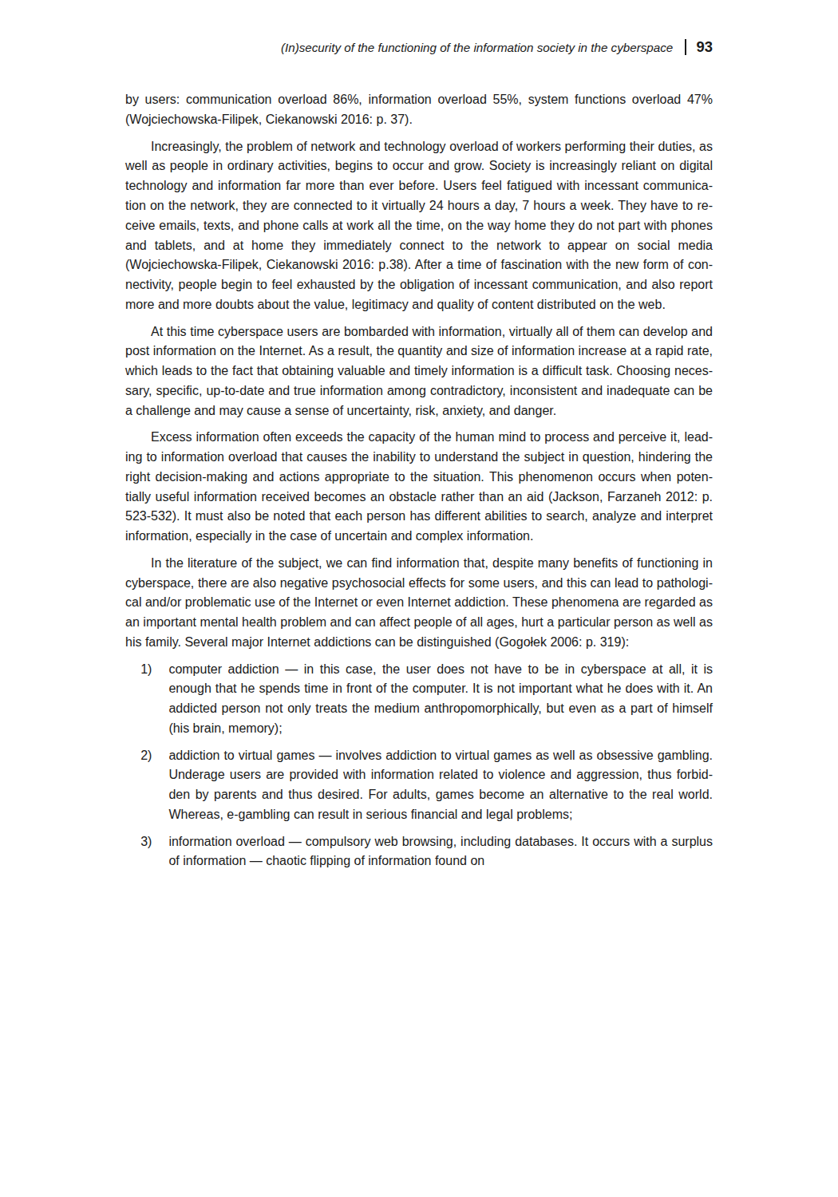(In)security of the functioning of the information society in the cyberspace 93
by users: communication overload 86%, information overload 55%, system functions overload 47% (Wojciechowska-Filipek, Ciekanowski 2016: p. 37).
Increasingly, the problem of network and technology overload of workers performing their duties, as well as people in ordinary activities, begins to occur and grow. Society is increasingly reliant on digital technology and information far more than ever before. Users feel fatigued with incessant communication on the network, they are connected to it virtually 24 hours a day, 7 hours a week. They have to receive emails, texts, and phone calls at work all the time, on the way home they do not part with phones and tablets, and at home they immediately connect to the network to appear on social media (Wojciechowska-Filipek, Ciekanowski 2016: p.38). After a time of fascination with the new form of connectivity, people begin to feel exhausted by the obligation of incessant communication, and also report more and more doubts about the value, legitimacy and quality of content distributed on the web.
At this time cyberspace users are bombarded with information, virtually all of them can develop and post information on the Internet. As a result, the quantity and size of information increase at a rapid rate, which leads to the fact that obtaining valuable and timely information is a difficult task. Choosing necessary, specific, up-to-date and true information among contradictory, inconsistent and inadequate can be a challenge and may cause a sense of uncertainty, risk, anxiety, and danger.
Excess information often exceeds the capacity of the human mind to process and perceive it, leading to information overload that causes the inability to understand the subject in question, hindering the right decision-making and actions appropriate to the situation. This phenomenon occurs when potentially useful information received becomes an obstacle rather than an aid (Jackson, Farzaneh 2012: p. 523-532). It must also be noted that each person has different abilities to search, analyze and interpret information, especially in the case of uncertain and complex information.
In the literature of the subject, we can find information that, despite many benefits of functioning in cyberspace, there are also negative psychosocial effects for some users, and this can lead to pathological and/or problematic use of the Internet or even Internet addiction. These phenomena are regarded as an important mental health problem and can affect people of all ages, hurt a particular person as well as his family. Several major Internet addictions can be distinguished (Gogołek 2006: p. 319):
computer addiction — in this case, the user does not have to be in cyberspace at all, it is enough that he spends time in front of the computer. It is not important what he does with it. An addicted person not only treats the medium anthropomorphically, but even as a part of himself (his brain, memory);
addiction to virtual games — involves addiction to virtual games as well as obsessive gambling. Underage users are provided with information related to violence and aggression, thus forbidden by parents and thus desired. For adults, games become an alternative to the real world. Whereas, e-gambling can result in serious financial and legal problems;
information overload — compulsory web browsing, including databases. It occurs with a surplus of information — chaotic flipping of information found on